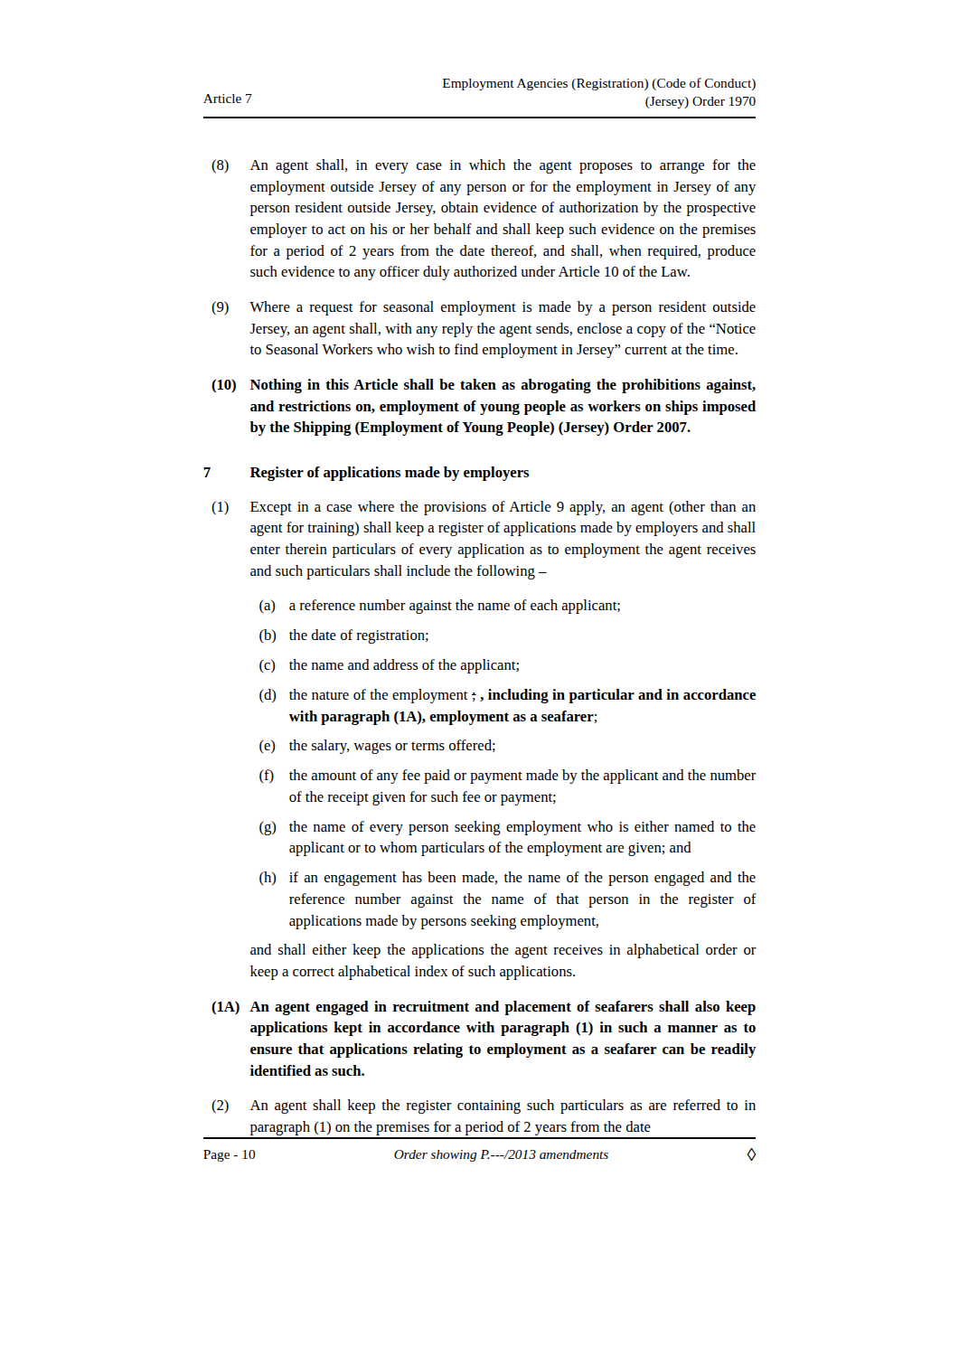Article 7
Employment Agencies (Registration) (Code of Conduct)
(Jersey) Order 1970
(8)
An agent shall, in every case in which the agent proposes to arrange for the employment outside Jersey of any person or for the employment in Jersey of any person resident outside Jersey, obtain evidence of authorization by the prospective employer to act on his or her behalf and shall keep such evidence on the premises for a period of 2 years from the date thereof, and shall, when required, produce such evidence to any officer duly authorized under Article 10 of the Law.
(9)
Where a request for seasonal employment is made by a person resident outside Jersey, an agent shall, with any reply the agent sends, enclose a copy of the “Notice to Seasonal Workers who wish to find employment in Jersey” current at the time.
(10)
Nothing in this Article shall be taken as abrogating the prohibitions against, and restrictions on, employment of young people as workers on ships imposed by the Shipping (Employment of Young People) (Jersey) Order 2007.
7
Register of applications made by employers
(1)
Except in a case where the provisions of Article 9 apply, an agent (other than an agent for training) shall keep a register of applications made by employers and shall enter therein particulars of every application as to employment the agent receives and such particulars shall include the following –
(a)
a reference number against the name of each applicant;
(b)
the date of registration;
(c)
the name and address of the applicant;
(d)
the nature of the employment ; , including in particular and in accordance with paragraph (1A), employment as a seafarer;
(e)
the salary, wages or terms offered;
(f)
the amount of any fee paid or payment made by the applicant and the number of the receipt given for such fee or payment;
(g)
the name of every person seeking employment who is either named to the applicant or to whom particulars of the employment are given; and
(h)
if an engagement has been made, the name of the person engaged and the reference number against the name of that person in the register of applications made by persons seeking employment,
and shall either keep the applications the agent receives in alphabetical order or keep a correct alphabetical index of such applications.
(1A)
An agent engaged in recruitment and placement of seafarers shall also keep applications kept in accordance with paragraph (1) in such a manner as to ensure that applications relating to employment as a seafarer can be readily identified as such.
(2)
An agent shall keep the register containing such particulars as are referred to in paragraph (1) on the premises for a period of 2 years from the date
Page - 10
Order showing P.---/2013 amendments
◊